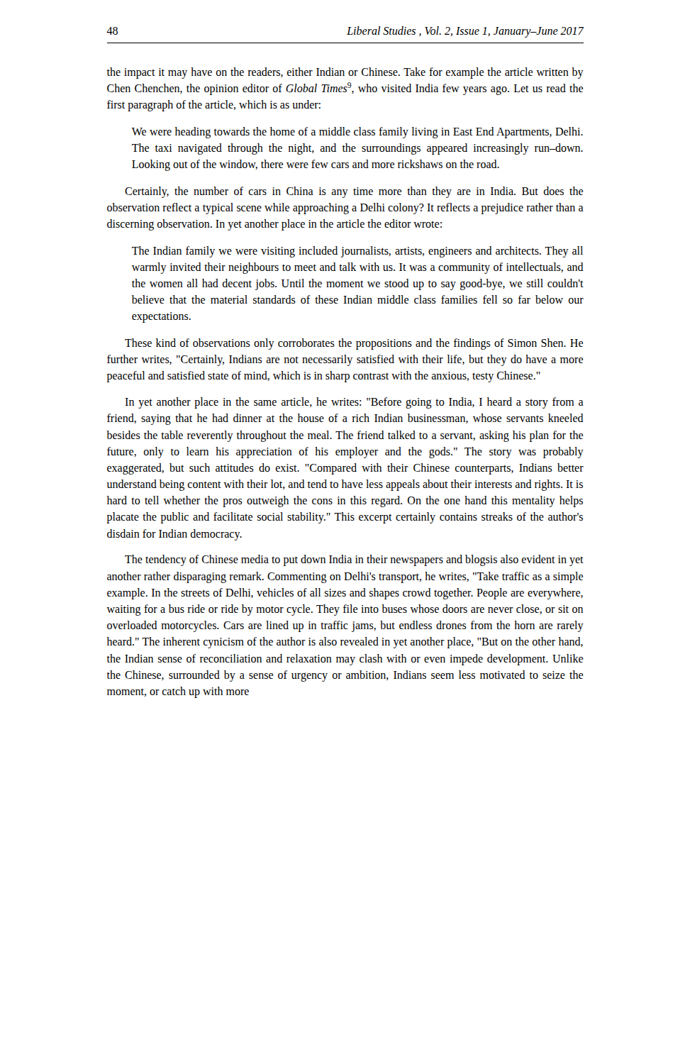48 Liberal Studies , Vol. 2, Issue 1, January–June 2017
the impact it may have on the readers, either Indian or Chinese. Take for example the article written by Chen Chenchen, the opinion editor of Global Times9, who visited India few years ago. Let us read the first paragraph of the article, which is as under:
We were heading towards the home of a middle class family living in East End Apartments, Delhi. The taxi navigated through the night, and the surroundings appeared increasingly run–down. Looking out of the window, there were few cars and more rickshaws on the road.
Certainly, the number of cars in China is any time more than they are in India. But does the observation reflect a typical scene while approaching a Delhi colony? It reflects a prejudice rather than a discerning observation. In yet another place in the article the editor wrote:
The Indian family we were visiting included journalists, artists, engineers and architects. They all warmly invited their neighbours to meet and talk with us. It was a community of intellectuals, and the women all had decent jobs. Until the moment we stood up to say good-bye, we still couldn't believe that the material standards of these Indian middle class families fell so far below our expectations.
These kind of observations only corroborates the propositions and the findings of Simon Shen. He further writes, "Certainly, Indians are not necessarily satisfied with their life, but they do have a more peaceful and satisfied state of mind, which is in sharp contrast with the anxious, testy Chinese."
In yet another place in the same article, he writes: "Before going to India, I heard a story from a friend, saying that he had dinner at the house of a rich Indian businessman, whose servants kneeled besides the table reverently throughout the meal. The friend talked to a servant, asking his plan for the future, only to learn his appreciation of his employer and the gods." The story was probably exaggerated, but such attitudes do exist. "Compared with their Chinese counterparts, Indians better understand being content with their lot, and tend to have less appeals about their interests and rights. It is hard to tell whether the pros outweigh the cons in this regard. On the one hand this mentality helps placate the public and facilitate social stability." This excerpt certainly contains streaks of the author's disdain for Indian democracy.
The tendency of Chinese media to put down India in their newspapers and blogsis also evident in yet another rather disparaging remark. Commenting on Delhi's transport, he writes, "Take traffic as a simple example. In the streets of Delhi, vehicles of all sizes and shapes crowd together. People are everywhere, waiting for a bus ride or ride by motor cycle. They file into buses whose doors are never close, or sit on overloaded motorcycles. Cars are lined up in traffic jams, but endless drones from the horn are rarely heard." The inherent cynicism of the author is also revealed in yet another place, "But on the other hand, the Indian sense of reconciliation and relaxation may clash with or even impede development. Unlike the Chinese, surrounded by a sense of urgency or ambition, Indians seem less motivated to seize the moment, or catch up with more